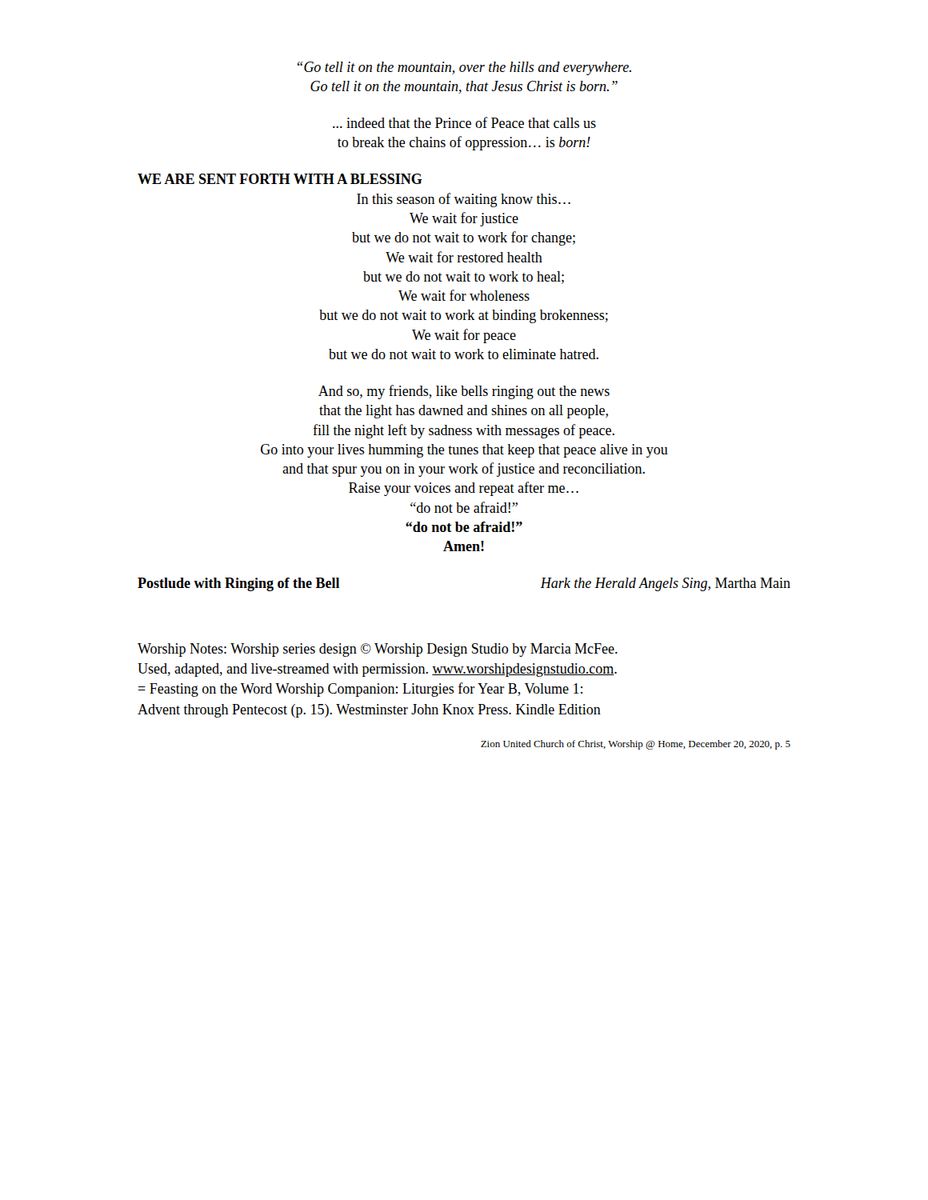“Go tell it on the mountain, over the hills and everywhere.
Go tell it on the mountain, that Jesus Christ is born.”
... indeed that the Prince of Peace that calls us
to break the chains of oppression… is born!
WE ARE SENT FORTH WITH A BLESSING
In this season of waiting know this…
We wait for justice
but we do not wait to work for change;
We wait for restored health
but we do not wait to work to heal;
We wait for wholeness
but we do not wait to work at binding brokenness;
We wait for peace
but we do not wait to work to eliminate hatred.
And so, my friends, like bells ringing out the news
that the light has dawned and shines on all people,
fill the night left by sadness with messages of peace.
Go into your lives humming the tunes that keep that peace alive in you
and that spur you on in your work of justice and reconciliation.
Raise your voices and repeat after me…
“do not be afraid!”
“do not be afraid!”
Amen!
Postlude with Ringing of the Bell Hark the Herald Angels Sing, Martha Main
Worship Notes: Worship series design © Worship Design Studio by Marcia McFee.
Used, adapted, and live-streamed with permission. www.worshipdesignstudio.com.
= Feasting on the Word Worship Companion: Liturgies for Year B, Volume 1:
Advent through Pentecost (p. 15). Westminster John Knox Press. Kindle Edition
Zion United Church of Christ, Worship @ Home, December 20, 2020, p. 5